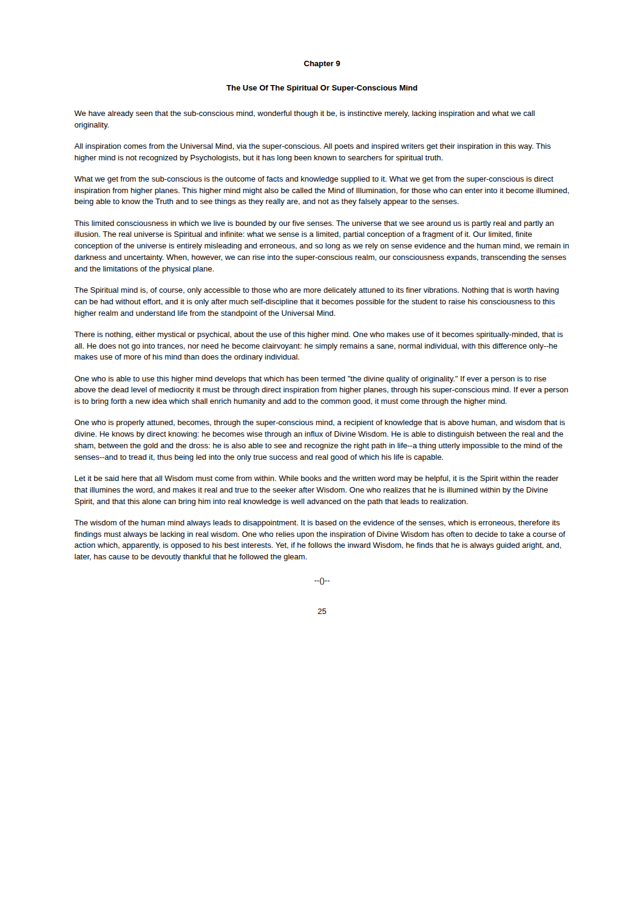Chapter 9
The Use Of The Spiritual Or Super-Conscious Mind
We have already seen that the sub-conscious mind, wonderful though it be, is instinctive merely, lacking inspiration and what we call originality.
All inspiration comes from the Universal Mind, via the super-conscious. All poets and inspired writers get their inspiration in this way. This higher mind is not recognized by Psychologists, but it has long been known to searchers for spiritual truth.
What we get from the sub-conscious is the outcome of facts and knowledge supplied to it. What we get from the super-conscious is direct inspiration from higher planes. This higher mind might also be called the Mind of Illumination, for those who can enter into it become illumined, being able to know the Truth and to see things as they really are, and not as they falsely appear to the senses.
This limited consciousness in which we live is bounded by our five senses. The universe that we see around us is partly real and partly an illusion. The real universe is Spiritual and infinite: what we sense is a limited, partial conception of a fragment of it. Our limited, finite conception of the universe is entirely misleading and erroneous, and so long as we rely on sense evidence and the human mind, we remain in darkness and uncertainty. When, however, we can rise into the super-conscious realm, our consciousness expands, transcending the senses and the limitations of the physical plane.
The Spiritual mind is, of course, only accessible to those who are more delicately attuned to its finer vibrations. Nothing that is worth having can be had without effort, and it is only after much self-discipline that it becomes possible for the student to raise his consciousness to this higher realm and understand life from the standpoint of the Universal Mind.
There is nothing, either mystical or psychical, about the use of this higher mind. One who makes use of it becomes spiritually-minded, that is all. He does not go into trances, nor need he become clairvoyant: he simply remains a sane, normal individual, with this difference only--he makes use of more of his mind than does the ordinary individual.
One who is able to use this higher mind develops that which has been termed "the divine quality of originality." If ever a person is to rise above the dead level of mediocrity it must be through direct inspiration from higher planes, through his super-conscious mind. If ever a person is to bring forth a new idea which shall enrich humanity and add to the common good, it must come through the higher mind.
One who is properly attuned, becomes, through the super-conscious mind, a recipient of knowledge that is above human, and wisdom that is divine. He knows by direct knowing: he becomes wise through an influx of Divine Wisdom. He is able to distinguish between the real and the sham, between the gold and the dross: he is also able to see and recognize the right path in life--a thing utterly impossible to the mind of the senses--and to tread it, thus being led into the only true success and real good of which his life is capable.
Let it be said here that all Wisdom must come from within. While books and the written word may be helpful, it is the Spirit within the reader that illumines the word, and makes it real and true to the seeker after Wisdom. One who realizes that he is illumined within by the Divine Spirit, and that this alone can bring him into real knowledge is well advanced on the path that leads to realization.
The wisdom of the human mind always leads to disappointment. It is based on the evidence of the senses, which is erroneous, therefore its findings must always be lacking in real wisdom. One who relies upon the inspiration of Divine Wisdom has often to decide to take a course of action which, apparently, is opposed to his best interests. Yet, if he follows the inward Wisdom, he finds that he is always guided aright, and, later, has cause to be devoutly thankful that he followed the gleam.
--()--
25